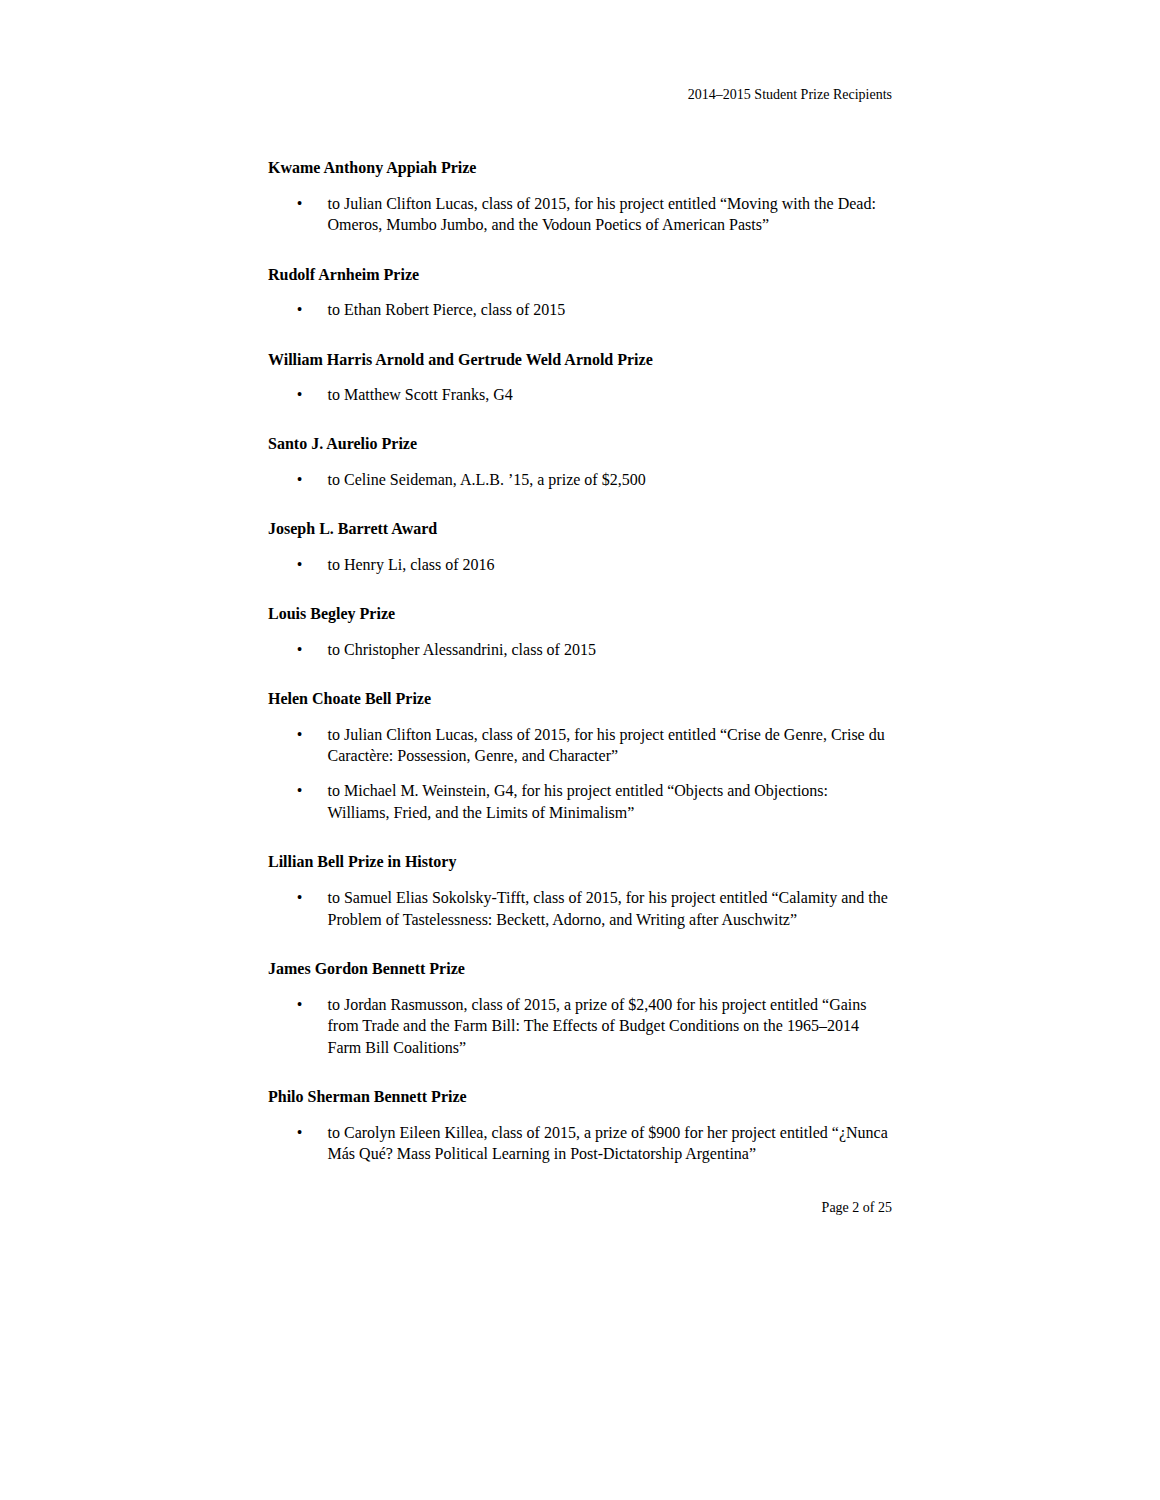2014–2015 Student Prize Recipients
Kwame Anthony Appiah Prize
to Julian Clifton Lucas, class of 2015, for his project entitled “Moving with the Dead: Omeros, Mumbo Jumbo, and the Vodoun Poetics of American Pasts”
Rudolf Arnheim Prize
to Ethan Robert Pierce, class of 2015
William Harris Arnold and Gertrude Weld Arnold Prize
to Matthew Scott Franks, G4
Santo J. Aurelio Prize
to Celine Seideman, A.L.B. ’15, a prize of $2,500
Joseph L. Barrett Award
to Henry Li, class of 2016
Louis Begley Prize
to Christopher Alessandrini, class of 2015
Helen Choate Bell Prize
to Julian Clifton Lucas, class of 2015, for his project entitled “Crise de Genre, Crise du Caractère: Possession, Genre, and Character”
to Michael M. Weinstein, G4, for his project entitled “Objects and Objections: Williams, Fried, and the Limits of Minimalism”
Lillian Bell Prize in History
to Samuel Elias Sokolsky-Tifft, class of 2015, for his project entitled “Calamity and the Problem of Tastelessness: Beckett, Adorno, and Writing after Auschwitz”
James Gordon Bennett Prize
to Jordan Rasmusson, class of 2015, a prize of $2,400 for his project entitled “Gains from Trade and the Farm Bill: The Effects of Budget Conditions on the 1965–2014 Farm Bill Coalitions”
Philo Sherman Bennett Prize
to Carolyn Eileen Killea, class of 2015, a prize of $900 for her project entitled “¿Nunca Más Qué? Mass Political Learning in Post-Dictatorship Argentina”
Page 2 of 25